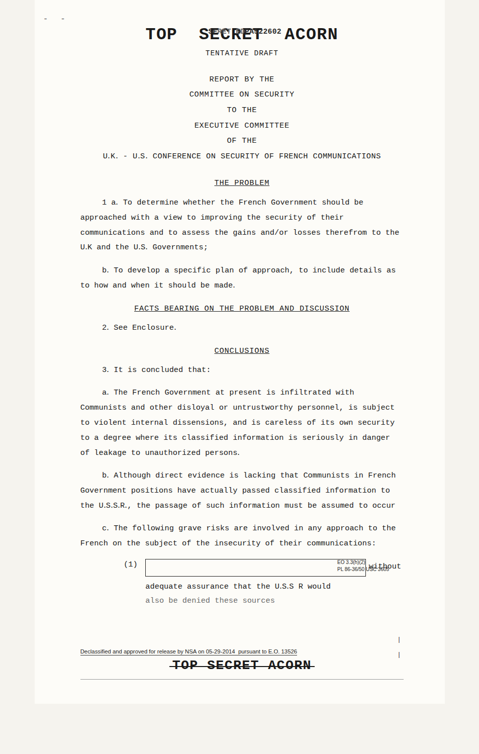- -
TOP SECRET ACORN SERET EDPA522602
TENTATIVE DRAFT
REPORT BY THE
COMMITTEE ON SECURITY
TO THE
EXECUTIVE COMMITTEE
OF THE
U․K․ - U․S․ CONFERENCE ON SECURITY OF FRENCH COMMUNICATIONS
THE PROBLEM
1 a․ To determine whether the French Government should be approached with a view to improving the security of their communications and to assess the gains and/or losses therefrom to the U․K and the U․S․ Governments;
b․ To develop a specific plan of approach, to include details as to how and when it should be made․
FACTS BEARING ON THE PROBLEM AND DISCUSSION
2․ See Enclosure․
CONCLUSIONS
3․ It is concluded that:
a․ The French Government at present is infiltrated with Communists and other disloyal or untrustworthy personnel, is subject to violent internal dissensions, and is careless of its own security to a degree where its classified information is seriously in danger of leakage to unauthorized persons․
b․ Although direct evidence is lacking that Communists in French Government positions have actually passed classified information to the U․S․S․R․, the passage of such information must be assumed to occur
c․ The following grave risks are involved in any approach to the French on the subject of the insecurity of their communications:
(1) without EO 3.3(h)(2)
PL 86-36/50 USC 3605
adequate assurance that the U․S․S R would
also be denied these sources
Declassified and approved for release by NSA on 05-29-2014 pursuant to E.O. 13526
TOP SECRET ACORN
|
|